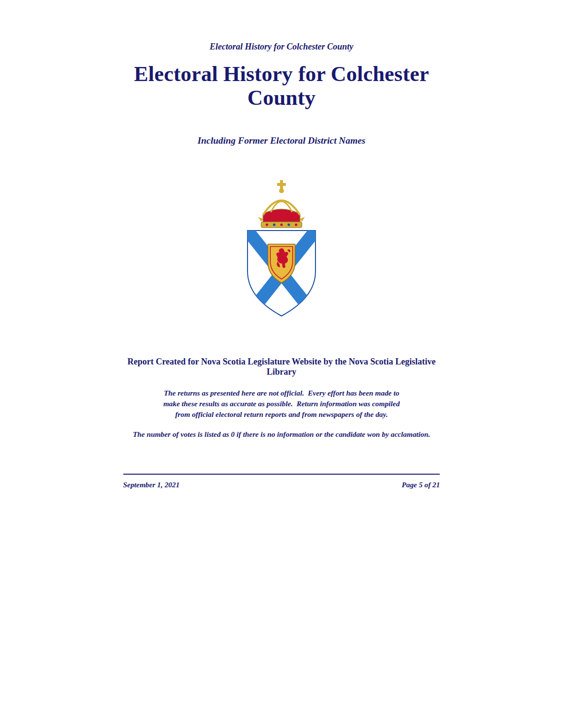Electoral History for Colchester County
Electoral History for Colchester County
Including Former Electoral District Names
Report Created for Nova Scotia Legislature Website by the Nova Scotia Legislative Library
The returns as presented here are not official. Every effort has been made to
make these results as accurate as possible. Return information was compiled
from official electoral return reports and from newspapers of the day.
The number of votes is listed as 0 if there is no information or the candidate won by acclamation.
September 1, 2021 Page 5 of 21